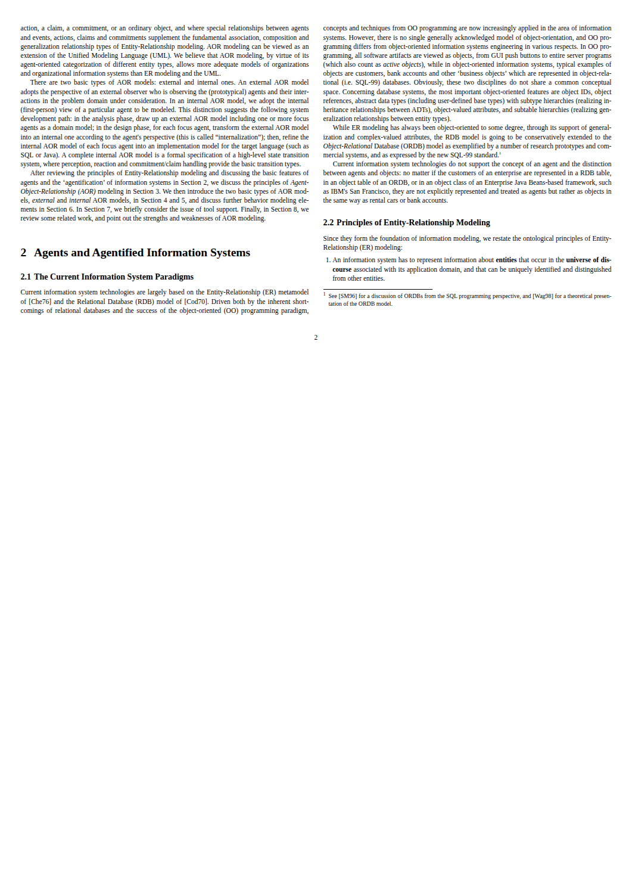action, a claim, a commitment, or an ordinary object, and where special relationships between agents and events, actions, claims and commitments supplement the fundamental association, composition and generalization relationship types of Entity-Relationship modeling. AOR modeling can be viewed as an extension of the Unified Modeling Language (UML). We believe that AOR modeling, by virtue of its agent-oriented categorization of different entity types, allows more adequate models of organizations and organizational information systems than ER modeling and the UML.
There are two basic types of AOR models: external and internal ones. An external AOR model adopts the perspective of an external observer who is observing the (prototypical) agents and their interactions in the problem domain under consideration. In an internal AOR model, we adopt the internal (first-person) view of a particular agent to be modeled. This distinction suggests the following system development path: in the analysis phase, draw up an external AOR model including one or more focus agents as a domain model; in the design phase, for each focus agent, transform the external AOR model into an internal one according to the agent's perspective (this is called “internalization”); then, refine the internal AOR model of each focus agent into an implementation model for the target language (such as SQL or Java). A complete internal AOR model is a formal specification of a high-level state transition system, where perception, reaction and commitment/claim handling provide the basic transition types.
After reviewing the principles of Entity-Relationship modeling and discussing the basic features of agents and the ‘agentification’ of information systems in Section 2, we discuss the principles of Agent-Object-Relationship (AOR) modeling in Section 3. We then introduce the two basic types of AOR models, external and internal AOR models, in Section 4 and 5, and discuss further behavior modeling elements in Section 6. In Section 7, we briefly consider the issue of tool support. Finally, in Section 8, we review some related work, and point out the strengths and weaknesses of AOR modeling.
2 Agents and Agentified Information Systems
2.1 The Current Information System Paradigms
Current information system technologies are largely based on the Entity-Relationship (ER) metamodel of [Che76] and the Relational Database (RDB) model of [Cod70]. Driven both by the inherent shortcomings of relational databases and the success of the object-oriented (OO) programming paradigm, concepts and techniques from OO programming are now increasingly applied in the area of information systems. However, there is no single generally acknowledged model of object-orientation, and OO programming differs from object-oriented information systems engineering in various respects. In OO programming, all software artifacts are viewed as objects, from GUI push buttons to entire server programs (which also count as active objects), while in object-oriented information systems, typical examples of objects are customers, bank accounts and other ‘business objects’ which are represented in object-relational (i.e. SQL-99) databases. Obviously, these two disciplines do not share a common conceptual space. Concerning database systems, the most important object-oriented features are object IDs, object references, abstract data types (including user-defined base types) with subtype hierarchies (realizing inheritance relationships between ADTs), object-valued attributes, and subtable hierarchies (realizing generalization relationships between entity types).
While ER modeling has always been object-oriented to some degree, through its support of generalization and complex-valued attributes, the RDB model is going to be conservatively extended to the Object-Relational Database (ORDB) model as exemplified by a number of research prototypes and commercial systems, and as expressed by the new SQL-99 standard.1
Current information system technologies do not support the concept of an agent and the distinction between agents and objects: no matter if the customers of an enterprise are represented in a RDB table, in an object table of an ORDB, or in an object class of an Enterprise Java Beans-based framework, such as IBM's San Francisco, they are not explicitly represented and treated as agents but rather as objects in the same way as rental cars or bank accounts.
2.2 Principles of Entity-Relationship Modeling
Since they form the foundation of information modeling, we restate the ontological principles of Entity-Relationship (ER) modeling:
An information system has to represent information about entities that occur in the universe of discourse associated with its application domain, and that can be uniquely identified and distinguished from other entities.
1 See [SM96] for a discussion of ORDBs from the SQL programming perspective, and [Wag98] for a theoretical presentation of the ORDB model.
2